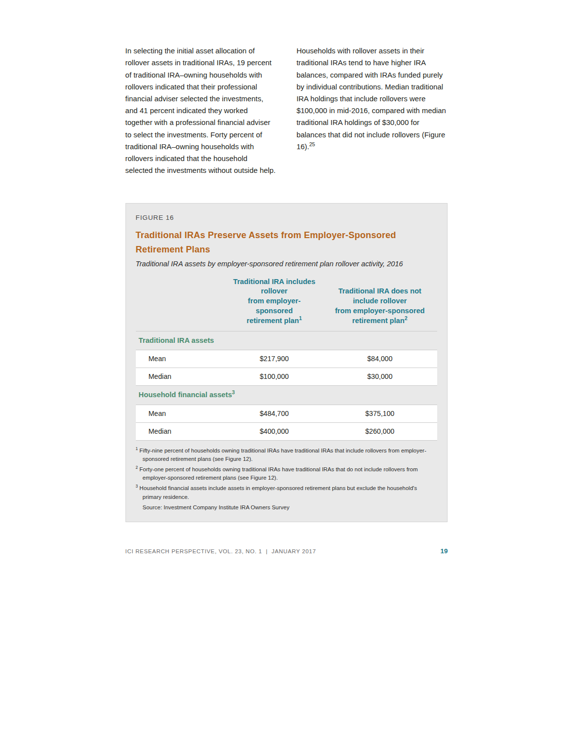In selecting the initial asset allocation of rollover assets in traditional IRAs, 19 percent of traditional IRA–owning households with rollovers indicated that their professional financial adviser selected the investments, and 41 percent indicated they worked together with a professional financial adviser to select the investments. Forty percent of traditional IRA–owning households with rollovers indicated that the household selected the investments without outside help.
Households with rollover assets in their traditional IRAs tend to have higher IRA balances, compared with IRAs funded purely by individual contributions. Median traditional IRA holdings that include rollovers were $100,000 in mid-2016, compared with median traditional IRA holdings of $30,000 for balances that did not include rollovers (Figure 16).25
FIGURE 16
Traditional IRAs Preserve Assets from Employer-Sponsored Retirement Plans
Traditional IRA assets by employer-sponsored retirement plan rollover activity, 2016
| | Traditional IRA includes rollover from employer-sponsored retirement plan 1 | Traditional IRA does not include rollover from employer-sponsored retirement plan 2 |
| --- | --- | --- |
| Traditional IRA assets |
| Mean | $217,900 | $84,000 |
| Median | $100,000 | $30,000 |
| Household financial assets 3 |
| Mean | $484,700 | $375,100 |
| Median | $400,000 | $260,000 |
1 Fifty-nine percent of households owning traditional IRAs have traditional IRAs that include rollovers from employer-sponsored retirement plans (see Figure 12).
2 Forty-one percent of households owning traditional IRAs have traditional IRAs that do not include rollovers from employer-sponsored retirement plans (see Figure 12).
3 Household financial assets include assets in employer-sponsored retirement plans but exclude the household's primary residence.
Source: Investment Company Institute IRA Owners Survey
ICI RESEARCH PERSPECTIVE, VOL. 23, NO. 1 | JANUARY 2017 19